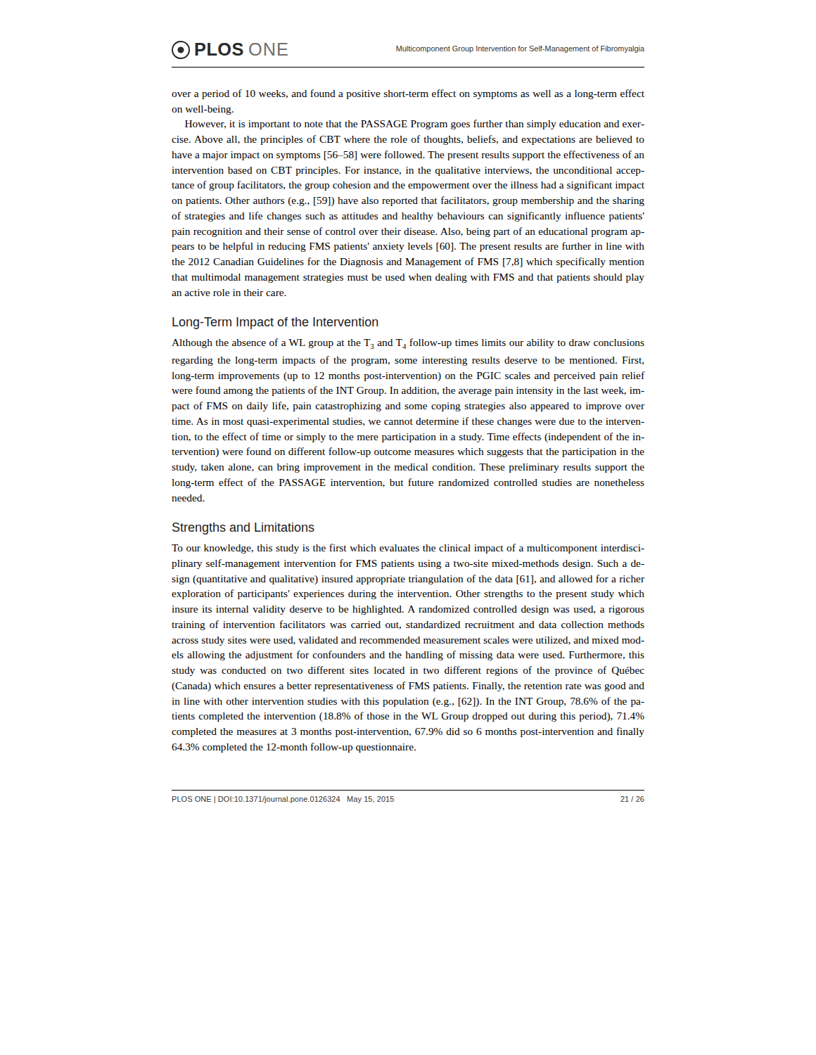PLOS ONE
Multicomponent Group Intervention for Self-Management of Fibromyalgia
over a period of 10 weeks, and found a positive short-term effect on symptoms as well as a long-term effect on well-being.
However, it is important to note that the PASSAGE Program goes further than simply education and exercise. Above all, the principles of CBT where the role of thoughts, beliefs, and expectations are believed to have a major impact on symptoms [56–58] were followed. The present results support the effectiveness of an intervention based on CBT principles. For instance, in the qualitative interviews, the unconditional acceptance of group facilitators, the group cohesion and the empowerment over the illness had a significant impact on patients. Other authors (e.g., [59]) have also reported that facilitators, group membership and the sharing of strategies and life changes such as attitudes and healthy behaviours can significantly influence patients' pain recognition and their sense of control over their disease. Also, being part of an educational program appears to be helpful in reducing FMS patients' anxiety levels [60]. The present results are further in line with the 2012 Canadian Guidelines for the Diagnosis and Management of FMS [7,8] which specifically mention that multimodal management strategies must be used when dealing with FMS and that patients should play an active role in their care.
Long-Term Impact of the Intervention
Although the absence of a WL group at the T3 and T4 follow-up times limits our ability to draw conclusions regarding the long-term impacts of the program, some interesting results deserve to be mentioned. First, long-term improvements (up to 12 months post-intervention) on the PGIC scales and perceived pain relief were found among the patients of the INT Group. In addition, the average pain intensity in the last week, impact of FMS on daily life, pain catastrophizing and some coping strategies also appeared to improve over time. As in most quasi-experimental studies, we cannot determine if these changes were due to the intervention, to the effect of time or simply to the mere participation in a study. Time effects (independent of the intervention) were found on different follow-up outcome measures which suggests that the participation in the study, taken alone, can bring improvement in the medical condition. These preliminary results support the long-term effect of the PASSAGE intervention, but future randomized controlled studies are nonetheless needed.
Strengths and Limitations
To our knowledge, this study is the first which evaluates the clinical impact of a multicomponent interdisciplinary self-management intervention for FMS patients using a two-site mixed-methods design. Such a design (quantitative and qualitative) insured appropriate triangulation of the data [61], and allowed for a richer exploration of participants' experiences during the intervention. Other strengths to the present study which insure its internal validity deserve to be highlighted. A randomized controlled design was used, a rigorous training of intervention facilitators was carried out, standardized recruitment and data collection methods across study sites were used, validated and recommended measurement scales were utilized, and mixed models allowing the adjustment for confounders and the handling of missing data were used. Furthermore, this study was conducted on two different sites located in two different regions of the province of Québec (Canada) which ensures a better representativeness of FMS patients. Finally, the retention rate was good and in line with other intervention studies with this population (e.g., [62]). In the INT Group, 78.6% of the patients completed the intervention (18.8% of those in the WL Group dropped out during this period), 71.4% completed the measures at 3 months post-intervention, 67.9% did so 6 months post-intervention and finally 64.3% completed the 12-month follow-up questionnaire.
PLOS ONE | DOI:10.1371/journal.pone.0126324 May 15, 2015
21 / 26